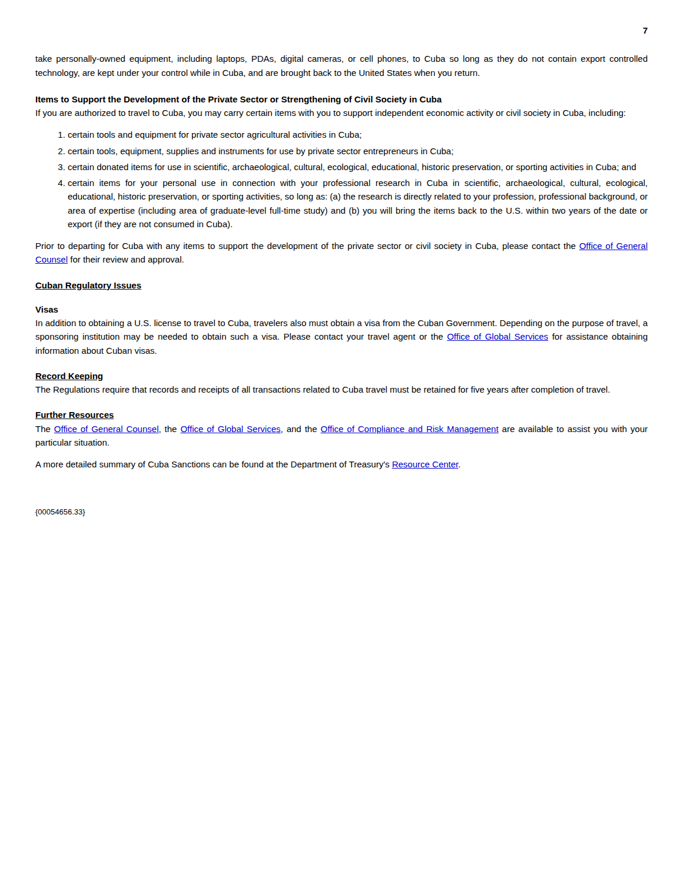7
take personally-owned equipment, including laptops, PDAs, digital cameras, or cell phones, to Cuba so long as they do not contain export controlled technology, are kept under your control while in Cuba, and are brought back to the United States when you return.
Items to Support the Development of the Private Sector or Strengthening of Civil Society in Cuba
If you are authorized to travel to Cuba, you may carry certain items with you to support independent economic activity or civil society in Cuba, including:
certain tools and equipment for private sector agricultural activities in Cuba;
certain tools, equipment, supplies and instruments for use by private sector entrepreneurs in Cuba;
certain donated items for use in scientific, archaeological, cultural, ecological, educational, historic preservation, or sporting activities in Cuba; and
certain items for your personal use in connection with your professional research in Cuba in scientific, archaeological, cultural, ecological, educational, historic preservation, or sporting activities, so long as: (a) the research is directly related to your profession, professional background, or area of expertise (including area of graduate-level full-time study) and (b) you will bring the items back to the U.S. within two years of the date or export (if they are not consumed in Cuba).
Prior to departing for Cuba with any items to support the development of the private sector or civil society in Cuba, please contact the Office of General Counsel for their review and approval.
Cuban Regulatory Issues
Visas
In addition to obtaining a U.S. license to travel to Cuba, travelers also must obtain a visa from the Cuban Government. Depending on the purpose of travel, a sponsoring institution may be needed to obtain such a visa. Please contact your travel agent or the Office of Global Services for assistance obtaining information about Cuban visas.
Record Keeping
The Regulations require that records and receipts of all transactions related to Cuba travel must be retained for five years after completion of travel.
Further Resources
The Office of General Counsel, the Office of Global Services, and the Office of Compliance and Risk Management are available to assist you with your particular situation.
A more detailed summary of Cuba Sanctions can be found at the Department of Treasury's Resource Center.
{00054656.33}